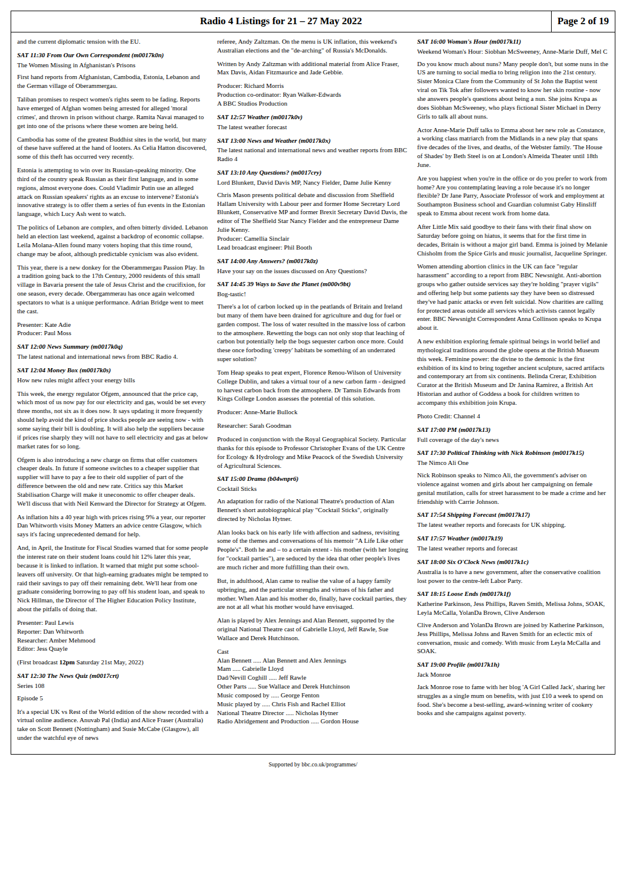Radio 4 Listings for 21 – 27 May 2022
Page 2 of 19
and the current diplomatic tension with the EU.
SAT 11:30 From Our Own Correspondent (m0017k0n)
The Women Missing in Afghanistan's Prisons
First hand reports from Afghanistan, Cambodia, Estonia, Lebanon and the German village of Oberammergau.
Taliban promises to respect women's rights seem to be fading. Reports have emerged of Afghan women being arrested for alleged 'moral crimes', and thrown in prison without charge. Ramita Navai managed to get into one of the prisons where these women are being held.
Cambodia has some of the greatest Buddhist sites in the world, but many of these have suffered at the hand of looters. As Celia Hatton discovered, some of this theft has occurred very recently.
Estonia is attempting to win over its Russian-speaking minority. One third of the country speak Russian as their first language, and in some regions, almost everyone does. Could Vladimir Putin use an alleged attack on Russian speakers' rights as an excuse to intervene? Estonia's innovative strategy is to offer them a series of fun events in the Estonian language, which Lucy Ash went to watch.
The politics of Lebanon are complex, and often bitterly divided. Lebanon held an election last weekend, against a backdrop of economic collapse. Leila Molana-Allen found many voters hoping that this time round, change may be afoot, although predictable cynicism was also evident.
This year, there is a new donkey for the Oberammergau Passion Play. In a tradition going back to the 17th Century, 2000 residents of this small village in Bavaria present the tale of Jesus Christ and the crucifixion, for one season, every decade. Obergammerau has once again welcomed spectators to what is a unique performance. Adrian Bridge went to meet the cast.
Presenter: Kate Adie
Producer: Paul Moss
SAT 12:00 News Summary (m0017k0q)
The latest national and international news from BBC Radio 4.
SAT 12:04 Money Box (m0017k0s)
How new rules might affect your energy bills
This week, the energy regulator Ofgem, announced that the price cap, which most of us now pay for our electricity and gas, would be set every three months, not six as it does now. It says updating it more frequently should help avoid the kind of price shocks people are seeing now - with some saying their bill is doubling. It will also help the suppliers because if prices rise sharply they will not have to sell electricity and gas at below market rates for so long.
Ofgem is also introducing a new charge on firms that offer customers cheaper deals. In future if someone switches to a cheaper supplier that supplier will have to pay a fee to their old supplier of part of the difference between the old and new rate. Critics say this Market Stabilisation Charge will make it uneconomic to offer cheaper deals. We'll discuss that with Neil Kenward the Director for Strategy at Ofgem.
As inflation hits a 40 year high with prices rising 9% a year, our reporter Dan Whitworth visits Money Matters an advice centre Glasgow, which says it's facing unprecedented demand for help.
And, in April, the Institute for Fiscal Studies warned that for some people the interest rate on their student loans could hit 12% later this year, because it is linked to inflation. It warned that might put some school-leavers off university. Or that high-earning graduates might be tempted to raid their savings to pay off their remaining debt. We'll hear from one graduate considering borrowing to pay off his student loan, and speak to Nick Hillman, the Director of The Higher Education Policy Institute, about the pitfalls of doing that.
Presenter: Paul Lewis
Reporter: Dan Whitworth
Researcher: Amber Mehmood
Editor: Jess Quayle
(First broadcast 12pm Saturday 21st May, 2022)
SAT 12:30 The News Quiz (m0017crt)
Series 108
Episode 5
It's a special UK vs Rest of the World edition of the show recorded with a virtual online audience. Anuvab Pal (India) and Alice Fraser (Australia) take on Scott Bennett (Nottingham) and Susie McCabe (Glasgow), all under the watchful eye of news
referee, Andy Zaltzman. On the menu is UK inflation, this weekend's Australian elections and the "de-arching" of Russia's McDonalds.
Written by Andy Zaltzman with additional material from Alice Fraser, Max Davis, Aidan Fitzmaurice and Jade Gebbie.
Producer: Richard Morris
Production co-ordinator: Ryan Walker-Edwards
A BBC Studios Production
SAT 12:57 Weather (m0017k0v)
The latest weather forecast
SAT 13:00 News and Weather (m0017k0x)
The latest national and international news and weather reports from BBC Radio 4
SAT 13:10 Any Questions? (m0017cry)
Lord Blunkett, David Davis MP, Nancy Fielder, Dame Julie Kenny
Chris Mason presents political debate and discussion from Sheffield Hallam University with Labour peer and former Home Secretary Lord Blunkett, Conservative MP and former Brexit Secretary David Davis, the editor of The Sheffield Star Nancy Fielder and the entrepreneur Dame Julie Kenny.
Producer: Camellia Sinclair
Lead broadcast engineer: Phil Booth
SAT 14:00 Any Answers? (m0017k0z)
Have your say on the issues discussed on Any Questions?
SAT 14:45 39 Ways to Save the Planet (m000v9bt)
Bog-tastic!
There's a lot of carbon locked up in the peatlands of Britain and Ireland but many of them have been drained for agriculture and dug for fuel or garden compost. The loss of water resulted in the massive loss of carbon to the atmosphere. Rewetting the bogs can not only stop that leaching of carbon but potentially help the bogs sequester carbon once more. Could these once forboding 'creepy' habitats be something of an underrated super solution?
Tom Heap speaks to peat expert, Florence Renou-Wilson of University College Dublin, and takes a virtual tour of a new carbon farm - designed to harvest carbon back from the atmosphere. Dr Tamsin Edwards from Kings College London assesses the potential of this solution.
Producer: Anne-Marie Bullock
Researcher: Sarah Goodman
Produced in conjunction with the Royal Geographical Society. Particular thanks for this episode to Professor Christopher Evans of the UK Centre for Ecology & Hydrology and Mike Peacock of the Swedish University of Agricultural Sciences.
SAT 15:00 Drama (b04wnpr6)
Cocktail Sticks
An adaptation for radio of the National Theatre's production of Alan Bennett's short autobiographical play "Cocktail Sticks", originally directed by Nicholas Hytner.
Alan looks back on his early life with affection and sadness, revisiting some of the themes and conversations of his memoir "A Life Like other People's". Both he and – to a certain extent - his mother (with her longing for "cocktail parties"), are seduced by the idea that other people's lives are much richer and more fulfilling than their own.
But, in adulthood, Alan came to realise the value of a happy family upbringing, and the particular strengths and virtues of his father and mother. When Alan and his mother do, finally, have cocktail parties, they are not at all what his mother would have envisaged.
Alan is played by Alex Jennings and Alan Bennett, supported by the original National Theatre cast of Gabrielle Lloyd, Jeff Rawle, Sue Wallace and Derek Hutchinson.
Cast
Alan Bennett ..... Alan Bennett and Alex Jennings
Mam ..... Gabrielle Lloyd
Dad/Nevill Coghill ..... Jeff Rawle
Other Parts ..... Sue Wallace and Derek Hutchinson
Music composed by ..... George Fenton
Music played by ..... Chris Fish and Rachel Elliot
National Theatre Director ..... Nicholas Hytner
Radio Abridgement and Production ..... Gordon House
SAT 16:00 Woman's Hour (m0017k11)
Weekend Woman's Hour: Siobhan McSweeney, Anne-Marie Duff, Mel C
Do you know much about nuns? Many people don't, but some nuns in the US are turning to social media to bring religion into the 21st century. Sister Monica Clare from the Community of St John the Baptist went viral on Tik Tok after followers wanted to know her skin routine - now she answers people's questions about being a nun. She joins Krupa as does Siobhan McSweeney, who plays fictional Sister Michael in Derry Girls to talk all about nuns.
Actor Anne-Marie Duff talks to Emma about her new role as Constance, a working class matriarch from the Midlands in a new play that spans five decades of the lives, and deaths, of the Webster family. 'The House of Shades' by Beth Steel is on at London's Almeida Theater until 18th June.
Are you happiest when you're in the office or do you prefer to work from home? Are you contemplating leaving a role because it's no longer flexible? Dr Jane Parry, Associate Professor of work and employment at Southampton Business school and Guardian columnist Gaby Hinsliff speak to Emma about recent work from home data.
After Little Mix said goodbye to their fans with their final show on Saturday before going on hiatus, it seems that for the first time in decades, Britain is without a major girl band. Emma is joined by Melanie Chisholm from the Spice Girls and music journalist, Jacqueline Springer.
Women attending abortion clinics in the UK can face "regular harassment" according to a report from BBC Newsnight. Anti-abortion groups who gather outside services say they're holding "prayer vigils" and offering help but some patients say they have been so distressed they've had panic attacks or even felt suicidal. Now charities are calling for protected areas outside all services which activists cannot legally enter. BBC Newsnight Correspondent Anna Collinson speaks to Krupa about it.
A new exhibition exploring female spiritual beings in world belief and mythological traditions around the globe opens at the British Museum this week. Feminine power: the divine to the demonic is the first exhibition of its kind to bring together ancient sculpture, sacred artifacts and contemporary art from six continents. Belinda Crerar, Exhibition Curator at the British Museum and Dr Janina Ramirez, a British Art Historian and author of Goddess a book for children written to accompany this exhibition join Krupa.
Photo Credit: Channel 4
SAT 17:00 PM (m0017k13)
Full coverage of the day's news
SAT 17:30 Political Thinking with Nick Robinson (m0017k15)
The Nimco Ali One
Nick Robinson speaks to Nimco Ali, the government's adviser on violence against women and girls about her campaigning on female genital mutilation, calls for street harassment to be made a crime and her friendship with Carrie Johnson.
SAT 17:54 Shipping Forecast (m0017k17)
The latest weather reports and forecasts for UK shipping.
SAT 17:57 Weather (m0017k19)
The latest weather reports and forecast
SAT 18:00 Six O'Clock News (m0017k1c)
Australia is to have a new government, after the conservative coalition lost power to the centre-left Labor Party.
SAT 18:15 Loose Ends (m0017k1f)
Katherine Parkinson, Jess Phillips, Raven Smith, Melissa Johns, SOAK, Leyla McCalla, YolanDa Brown, Clive Anderson
Clive Anderson and YolanDa Brown are joined by Katherine Parkinson, Jess Phillips, Melissa Johns and Raven Smith for an eclectic mix of conversation, music and comedy. With music from Leyla McCalla and SOAK.
SAT 19:00 Profile (m0017k1h)
Jack Monroe
Jack Monroe rose to fame with her blog 'A Girl Called Jack', sharing her struggles as a single mum on benefits, with just £10 a week to spend on food. She's become a best-selling, award-winning writer of cookery books and she campaigns against poverty.
Supported by bbc.co.uk/programmes/